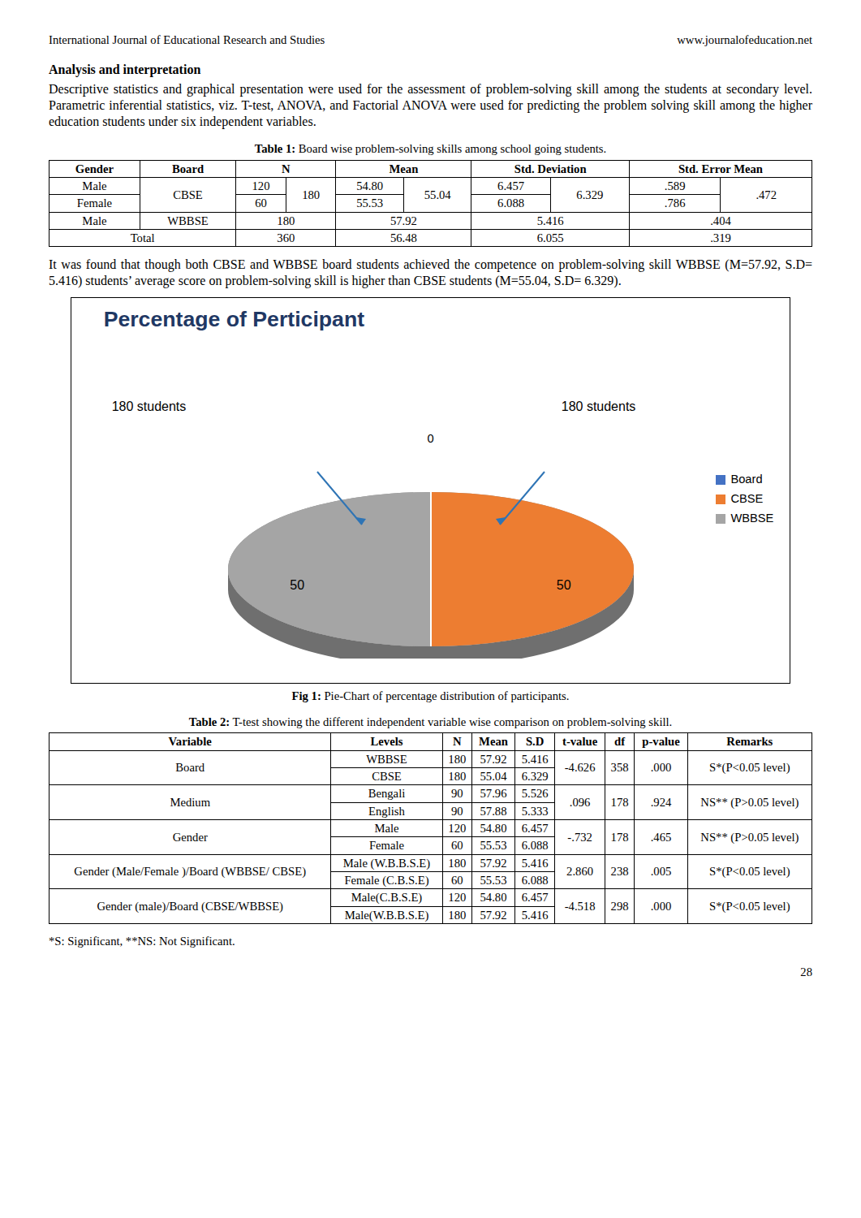International Journal of Educational Research and Studies www.journalofeducation.net
Analysis and interpretation
Descriptive statistics and graphical presentation were used for the assessment of problem-solving skill among the students at secondary level. Parametric inferential statistics, viz. T-test, ANOVA, and Factorial ANOVA were used for predicting the problem solving skill among the higher education students under six independent variables.
Table 1: Board wise problem-solving skills among school going students.
| Gender | Board | N | Mean | Std. Deviation | Std. Error Mean |
| --- | --- | --- | --- | --- | --- |
| Male | CBSE | 120 | 180 | 54.80 | 55.04 | 6.457 | 6.329 | .589 | .472 |
| Female | 60 | 55.53 | 6.088 | .786 |
| Male | WBBSE | 180 | 57.92 | 5.416 | .404 |
| Total | 360 | 56.48 | 6.055 | .319 |
It was found that though both CBSE and WBBSE board students achieved the competence on problem-solving skill WBBSE (M=57.92, S.D= 5.416) students’ average score on problem-solving skill is higher than CBSE students (M=55.04, S.D= 6.329).
Percentage of Perticipant
180 students
180 students
0
50
50
Board
CBSE
WBBSE
Fig 1: Pie-Chart of percentage distribution of participants.
Table 2: T-test showing the different independent variable wise comparison on problem-solving skill.
| Variable | Levels | N | Mean | S.D | t-value | df | p-value | Remarks |
| --- | --- | --- | --- | --- | --- | --- | --- | --- |
| Board | WBBSE | 180 | 57.92 | 5.416 | -4.626 | 358 | .000 | S*(P<0.05 level) |
| CBSE | 180 | 55.04 | 6.329 |
| Medium | Bengali | 90 | 57.96 | 5.526 | .096 | 178 | .924 | NS** (P>0.05 level) |
| English | 90 | 57.88 | 5.333 |
| Gender | Male | 120 | 54.80 | 6.457 | -.732 | 178 | .465 | NS** (P>0.05 level) |
| Female | 60 | 55.53 | 6.088 |
| Gender (Male/Female )/Board (WBBSE/ CBSE) | Male (W.B.B.S.E) | 180 | 57.92 | 5.416 | 2.860 | 238 | .005 | S*(P<0.05 level) |
| Female (C.B.S.E) | 60 | 55.53 | 6.088 |
| Gender (male)/Board (CBSE/WBBSE) | Male(C.B.S.E) | 120 | 54.80 | 6.457 | -4.518 | 298 | .000 | S*(P<0.05 level) |
| Male(W.B.B.S.E) | 180 | 57.92 | 5.416 |
*S: Significant, **NS: Not Significant.
28